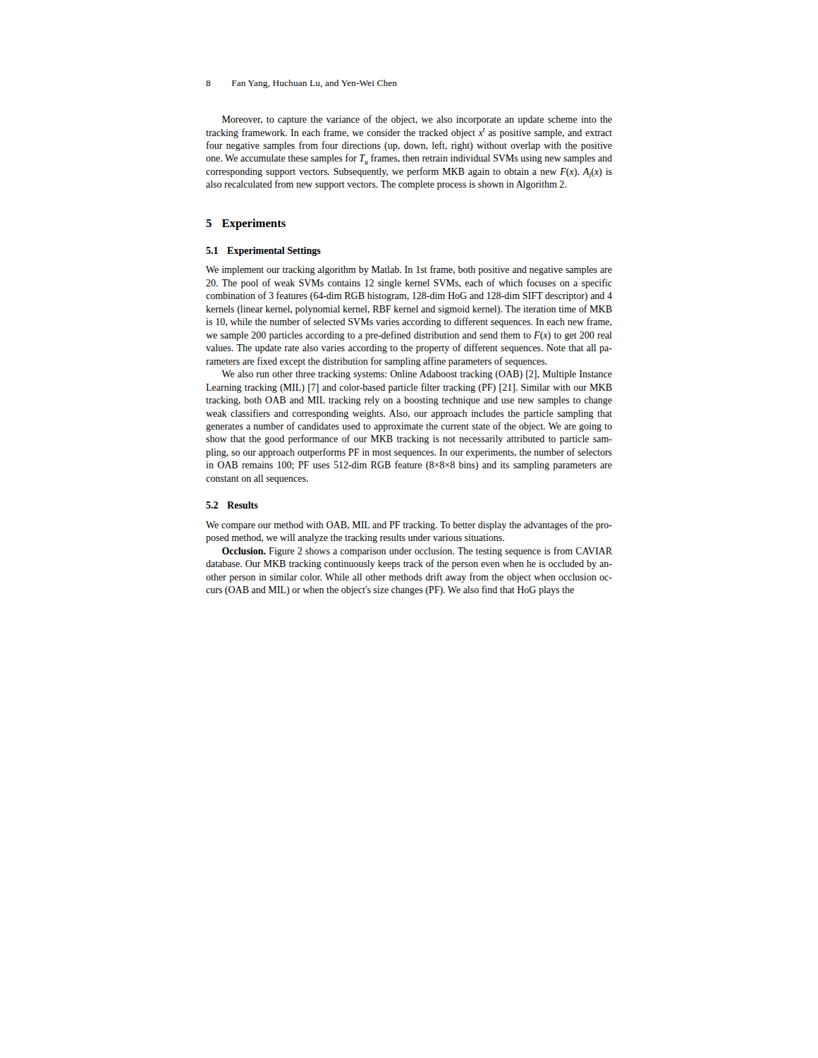8 Fan Yang, Huchuan Lu, and Yen-Wei Chen
Moreover, to capture the variance of the object, we also incorporate an update scheme into the tracking framework. In each frame, we consider the tracked object xt as positive sample, and extract four negative samples from four directions (up, down, left, right) without overlap with the positive one. We accumulate these samples for Tu frames, then retrain individual SVMs using new samples and corresponding support vectors. Subsequently, we perform MKB again to obtain a new F(x). Al(x) is also recalculated from new support vectors. The complete process is shown in Algorithm 2.
5 Experiments
5.1 Experimental Settings
We implement our tracking algorithm by Matlab. In 1st frame, both positive and negative samples are 20. The pool of weak SVMs contains 12 single kernel SVMs, each of which focuses on a specific combination of 3 features (64-dim RGB histogram, 128-dim HoG and 128-dim SIFT descriptor) and 4 kernels (linear kernel, polynomial kernel, RBF kernel and sigmoid kernel). The iteration time of MKB is 10, while the number of selected SVMs varies according to different sequences. In each new frame, we sample 200 particles according to a pre-defined distribution and send them to F(x) to get 200 real values. The update rate also varies according to the property of different sequences. Note that all parameters are fixed except the distribution for sampling affine parameters of sequences.
We also run other three tracking systems: Online Adaboost tracking (OAB) [2], Multiple Instance Learning tracking (MIL) [7] and color-based particle filter tracking (PF) [21]. Similar with our MKB tracking, both OAB and MIL tracking rely on a boosting technique and use new samples to change weak classifiers and corresponding weights. Also, our approach includes the particle sampling that generates a number of candidates used to approximate the current state of the object. We are going to show that the good performance of our MKB tracking is not necessarily attributed to particle sampling, so our approach outperforms PF in most sequences. In our experiments, the number of selectors in OAB remains 100; PF uses 512-dim RGB feature (8×8×8 bins) and its sampling parameters are constant on all sequences.
5.2 Results
We compare our method with OAB, MIL and PF tracking. To better display the advantages of the proposed method, we will analyze the tracking results under various situations.
Occlusion. Figure 2 shows a comparison under occlusion. The testing sequence is from CAVIAR database. Our MKB tracking continuously keeps track of the person even when he is occluded by another person in similar color. While all other methods drift away from the object when occlusion occurs (OAB and MIL) or when the object's size changes (PF). We also find that HoG plays the